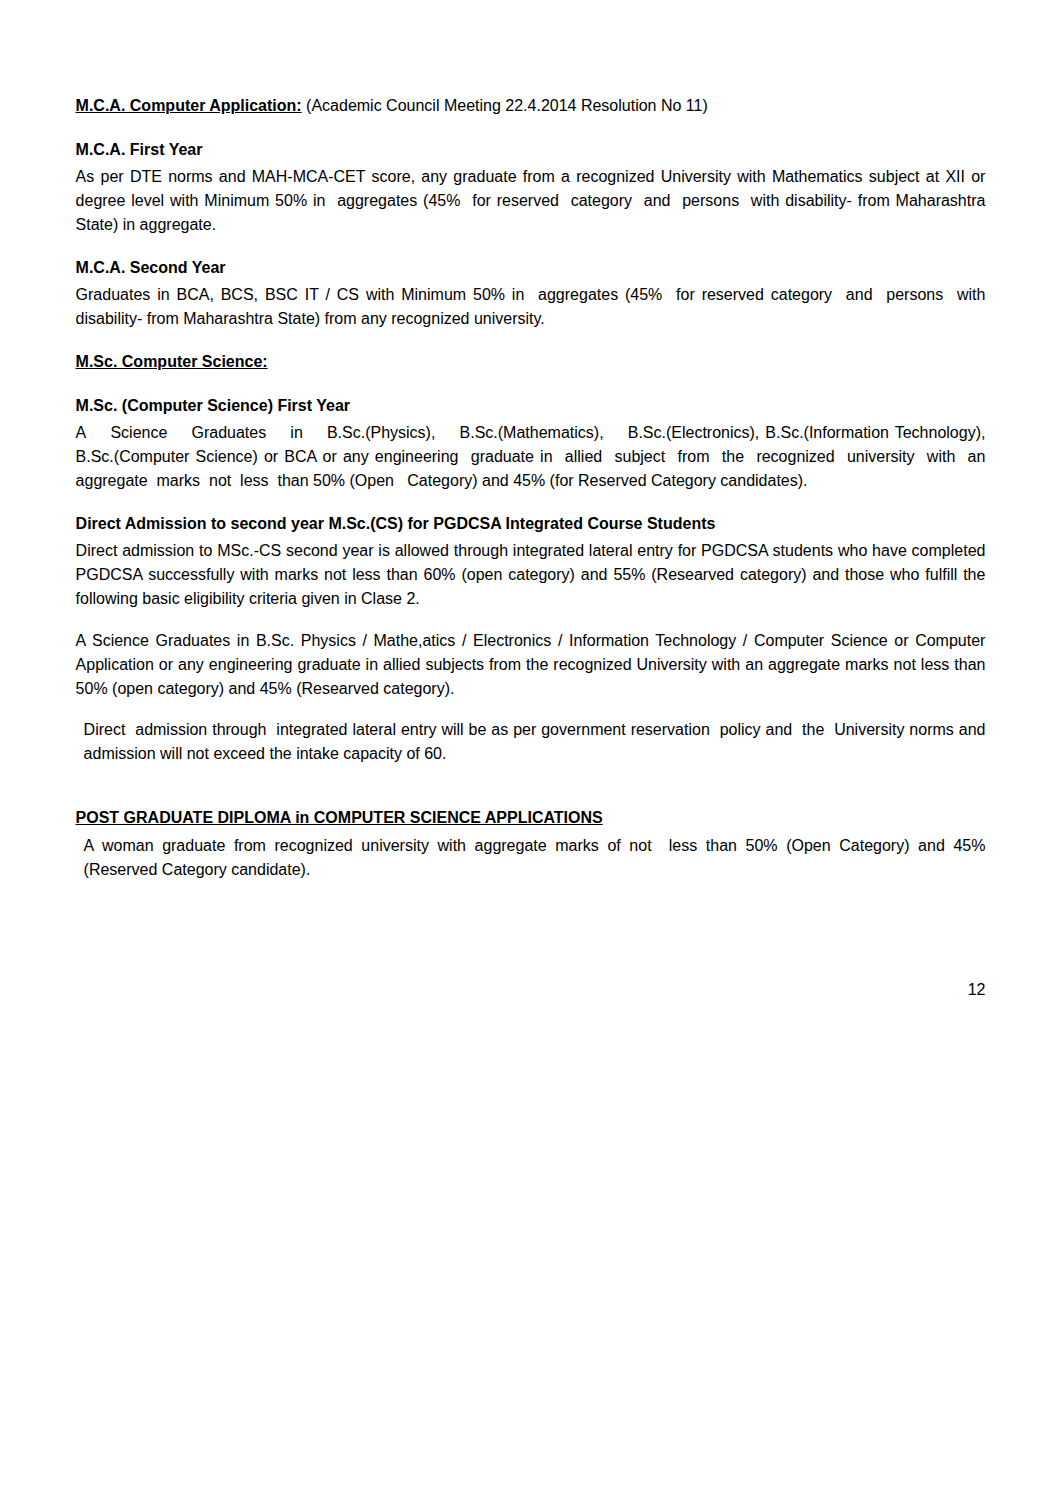M.C.A. Computer Application:
(Academic Council Meeting 22.4.2014 Resolution No 11)
M.C.A. First Year
As per DTE norms and MAH-MCA-CET score, any graduate from a recognized University with Mathematics subject at XII or degree level with Minimum 50% in aggregates (45% for reserved category and persons with disability- from Maharashtra State) in aggregate.
M.C.A. Second Year
Graduates in BCA, BCS, BSC IT / CS with Minimum 50% in aggregates (45% for reserved category and persons with disability- from Maharashtra State) from any recognized university.
M.Sc. Computer Science:
M.Sc. (Computer Science) First Year
A Science Graduates in B.Sc.(Physics), B.Sc.(Mathematics), B.Sc.(Electronics), B.Sc.(Information Technology), B.Sc.(Computer Science) or BCA or any engineering graduate in allied subject from the recognized university with an aggregate marks not less than 50% (Open Category) and 45% (for Reserved Category candidates).
Direct Admission to second year M.Sc.(CS) for PGDCSA Integrated Course Students
Direct admission to MSc.-CS second year is allowed through integrated lateral entry for PGDCSA students who have completed PGDCSA successfully with marks not less than 60% (open category) and 55% (Researved category) and those who fulfill the following basic eligibility criteria given in Clase 2.
A Science Graduates in B.Sc. Physics / Mathe,atics / Electronics / Information Technology / Computer Science or Computer Application or any engineering graduate in allied subjects from the recognized University with an aggregate marks not less than 50% (open category) and 45% (Researved category).
Direct admission through integrated lateral entry will be as per government reservation policy and the University norms and admission will not exceed the intake capacity of 60.
POST GRADUATE DIPLOMA in COMPUTER SCIENCE APPLICATIONS
A woman graduate from recognized university with aggregate marks of not less than 50% (Open Category) and 45% (Reserved Category candidate).
12